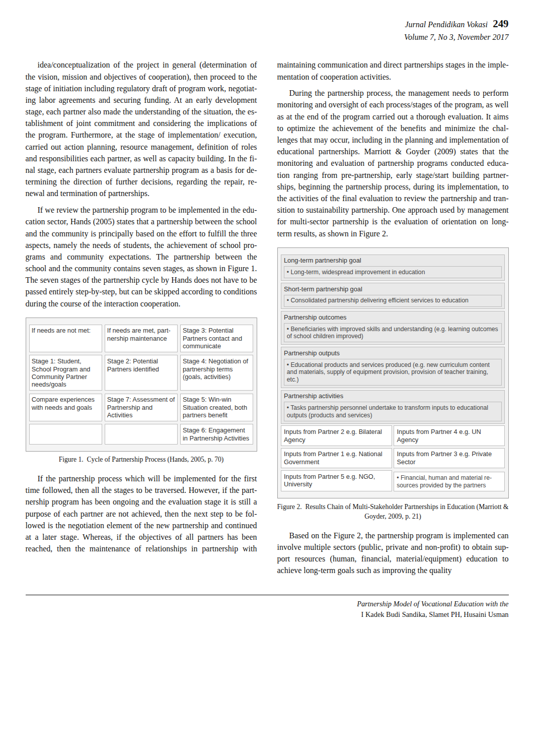Jurnal Pendidikan Vokasi 249
Volume 7, No 3, November 2017
idea/conceptualization of the project in general (determination of the vision, mission and objectives of cooperation), then proceed to the stage of initiation including regulatory draft of program work, negotiating labor agreements and securing funding. At an early development stage, each partner also made the understanding of the situation, the establishment of joint commitment and considering the implications of the program. Furthermore, at the stage of implementation/ execution, carried out action planning, resource management, definition of roles and responsibilities each partner, as well as capacity building. In the final stage, each partners evaluate partnership program as a basis for determining the direction of further decisions, regarding the repair, renewal and termination of partnerships.
If we review the partnership program to be implemented in the education sector, Hands (2005) states that a partnership between the school and the community is principally based on the effort to fulfill the three aspects, namely the needs of students, the achievement of school programs and community expectations. The partnership between the school and the community contains seven stages, as shown in Figure 1. The seven stages of the partnership cycle by Hands does not have to be passed entirely step-by-step, but can be skipped according to conditions during the course of the interaction cooperation.
If needs are not met:
If needs are met, partnership maintenance
Stage 3: Potential Partners contact and communicate
Stage 1: Student, School Program and Community Partner needs/goals
Stage 2: Potential Partners identified
Stage 4: Negotiation of partnership terms (goals, activities)
Compare experiences with needs and goals
Stage 7: Assessment of Partnership and Activities
Stage 5: Win-win Situation created, both partners benefit
Stage 6: Engagement in Partnership Activities
Figure 1. Cycle of Partnership Process (Hands, 2005, p. 70)
If the partnership process which will be implemented for the first time followed, then all the stages to be traversed. However, if the partnership program has been ongoing and the evaluation stage it is still a purpose of each partner are not achieved, then the next step to be followed is the negotiation element of the new partnership and continued at a later stage. Whereas, if the objectives of all partners has been reached, then the maintenance of relationships in partnership with maintaining communication and direct partnerships stages in the implementation of cooperation activities.
During the partnership process, the management needs to perform monitoring and oversight of each process/stages of the program, as well as at the end of the program carried out a thorough evaluation. It aims to optimize the achievement of the benefits and minimize the challenges that may occur, including in the planning and implementation of educational partnerships. Marriott & Goyder (2009) states that the monitoring and evaluation of partnership programs conducted education ranging from pre-partnership, early stage/start building partnerships, beginning the partnership process, during its implementation, to the activities of the final evaluation to review the partnership and transition to sustainability partnership. One approach used by management for multi-sector partnership is the evaluation of orientation on long-term results, as shown in Figure 2.
Long-term partnership goal
• Long-term, widespread improvement in education
Short-term partnership goal
• Consolidated partnership delivering efficient services to education
Partnership outcomes
• Beneficiaries with improved skills and understanding (e.g. learning outcomes of school children improved)
Partnership outputs
• Educational products and services produced (e.g. new curriculum content and materials, supply of equipment provision, provision of teacher training, etc.)
Partnership activities
• Tasks partnership personnel undertake to transform inputs to educational outputs (products and services)
Inputs from Partner 2 e.g. Bilateral Agency
Inputs from Partner 4 e.g. UN Agency
Inputs from Partner 1 e.g. National Government
Inputs from Partner 3 e.g. Private Sector
Inputs from Partner 5 e.g. NGO, University
• Financial, human and material resources provided by the partners
Figure 2. Results Chain of Multi-Stakeholder Partnerships in Education (Marriott & Goyder, 2009, p. 21)
Based on the Figure 2, the partnership program is implemented can involve multiple sectors (public, private and non-profit) to obtain support resources (human, financial, material/equipment) education to achieve long-term goals such as improving the quality
Partnership Model of Vocational Education with the
I Kadek Budi Sandika, Slamet PH, Husaini Usman